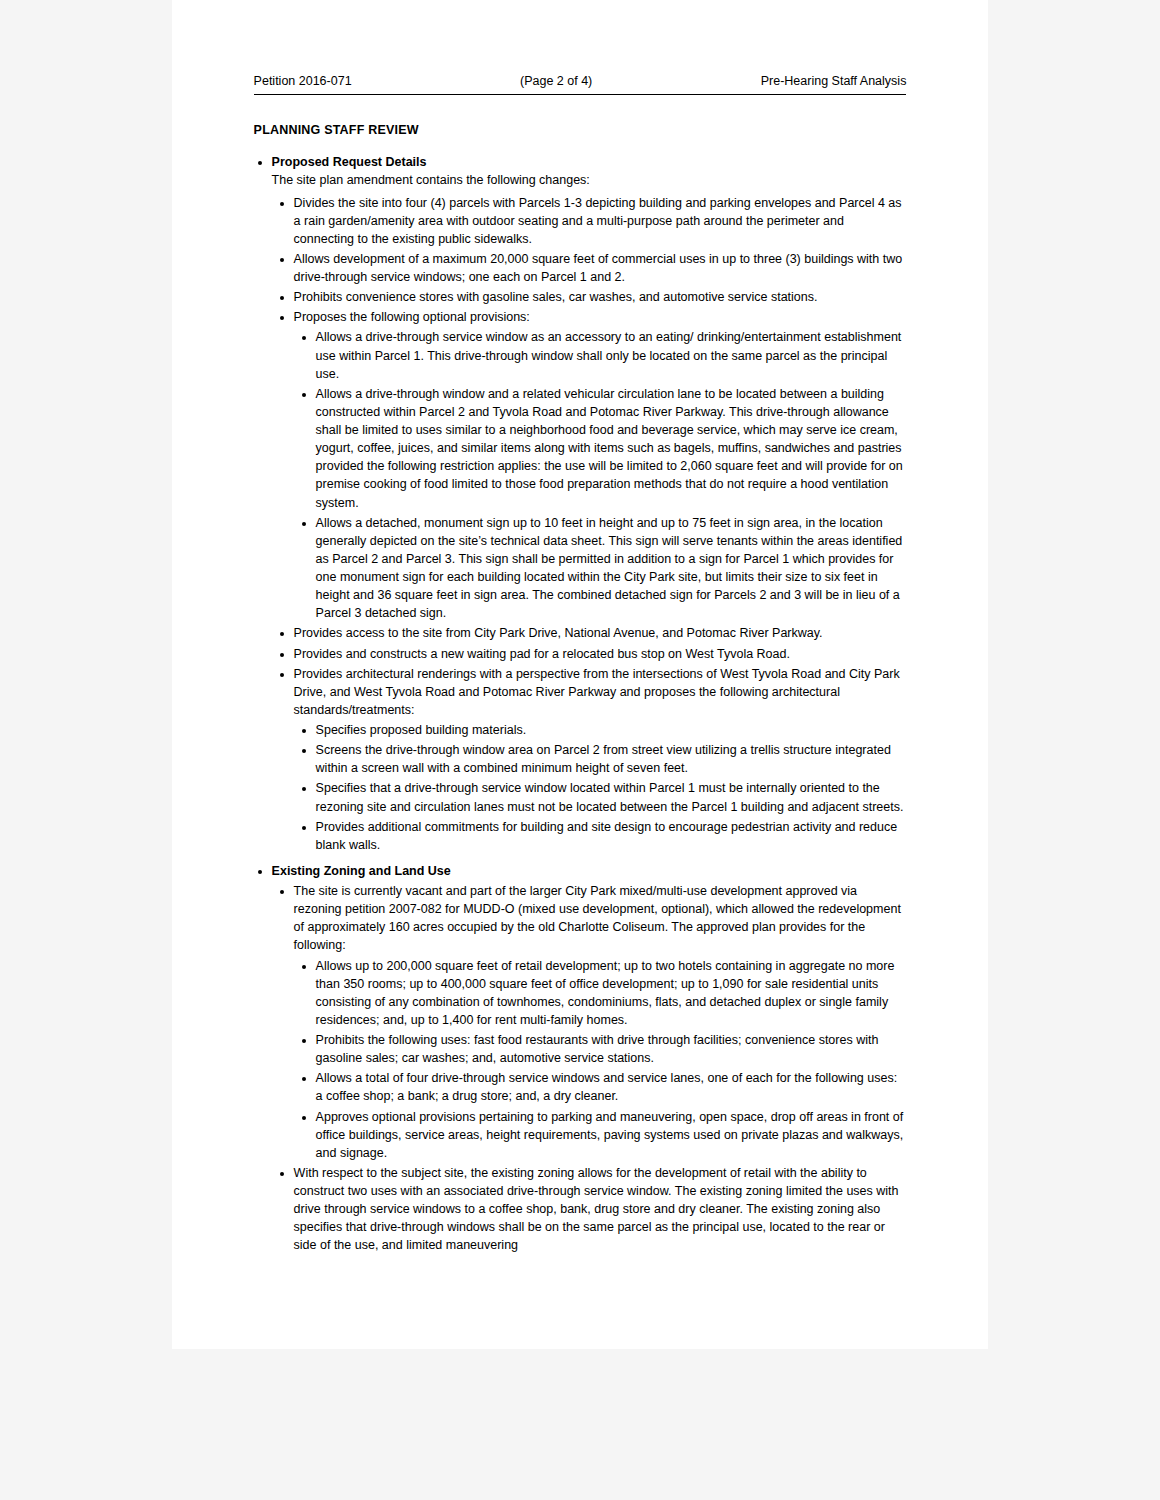Petition 2016-071 (Page 2 of 4) Pre-Hearing Staff Analysis
PLANNING STAFF REVIEW
Proposed Request Details
The site plan amendment contains the following changes:
Divides the site into four (4) parcels with Parcels 1-3 depicting building and parking envelopes and Parcel 4 as a rain garden/amenity area with outdoor seating and a multi-purpose path around the perimeter and connecting to the existing public sidewalks.
Allows development of a maximum 20,000 square feet of commercial uses in up to three (3) buildings with two drive-through service windows; one each on Parcel 1 and 2.
Prohibits convenience stores with gasoline sales, car washes, and automotive service stations.
Proposes the following optional provisions:
Allows a drive-through service window as an accessory to an eating/ drinking/entertainment establishment use within Parcel 1. This drive-through window shall only be located on the same parcel as the principal use.
Allows a drive-through window and a related vehicular circulation lane to be located between a building constructed within Parcel 2 and Tyvola Road and Potomac River Parkway. This drive-through allowance shall be limited to uses similar to a neighborhood food and beverage service, which may serve ice cream, yogurt, coffee, juices, and similar items along with items such as bagels, muffins, sandwiches and pastries provided the following restriction applies: the use will be limited to 2,060 square feet and will provide for on premise cooking of food limited to those food preparation methods that do not require a hood ventilation system.
Allows a detached, monument sign up to 10 feet in height and up to 75 feet in sign area, in the location generally depicted on the site’s technical data sheet. This sign will serve tenants within the areas identified as Parcel 2 and Parcel 3. This sign shall be permitted in addition to a sign for Parcel 1 which provides for one monument sign for each building located within the City Park site, but limits their size to six feet in height and 36 square feet in sign area. The combined detached sign for Parcels 2 and 3 will be in lieu of a Parcel 3 detached sign.
Provides access to the site from City Park Drive, National Avenue, and Potomac River Parkway.
Provides and constructs a new waiting pad for a relocated bus stop on West Tyvola Road.
Provides architectural renderings with a perspective from the intersections of West Tyvola Road and City Park Drive, and West Tyvola Road and Potomac River Parkway and proposes the following architectural standards/treatments:
Specifies proposed building materials.
Screens the drive-through window area on Parcel 2 from street view utilizing a trellis structure integrated within a screen wall with a combined minimum height of seven feet.
Specifies that a drive-through service window located within Parcel 1 must be internally oriented to the rezoning site and circulation lanes must not be located between the Parcel 1 building and adjacent streets.
Provides additional commitments for building and site design to encourage pedestrian activity and reduce blank walls.
Existing Zoning and Land Use
The site is currently vacant and part of the larger City Park mixed/multi-use development approved via rezoning petition 2007-082 for MUDD-O (mixed use development, optional), which allowed the redevelopment of approximately 160 acres occupied by the old Charlotte Coliseum. The approved plan provides for the following:
Allows up to 200,000 square feet of retail development; up to two hotels containing in aggregate no more than 350 rooms; up to 400,000 square feet of office development; up to 1,090 for sale residential units consisting of any combination of townhomes, condominiums, flats, and detached duplex or single family residences; and, up to 1,400 for rent multi-family homes.
Prohibits the following uses: fast food restaurants with drive through facilities; convenience stores with gasoline sales; car washes; and, automotive service stations.
Allows a total of four drive-through service windows and service lanes, one of each for the following uses: a coffee shop; a bank; a drug store; and, a dry cleaner.
Approves optional provisions pertaining to parking and maneuvering, open space, drop off areas in front of office buildings, service areas, height requirements, paving systems used on private plazas and walkways, and signage.
With respect to the subject site, the existing zoning allows for the development of retail with the ability to construct two uses with an associated drive-through service window. The existing zoning limited the uses with drive through service windows to a coffee shop, bank, drug store and dry cleaner. The existing zoning also specifies that drive-through windows shall be on the same parcel as the principal use, located to the rear or side of the use, and limited maneuvering